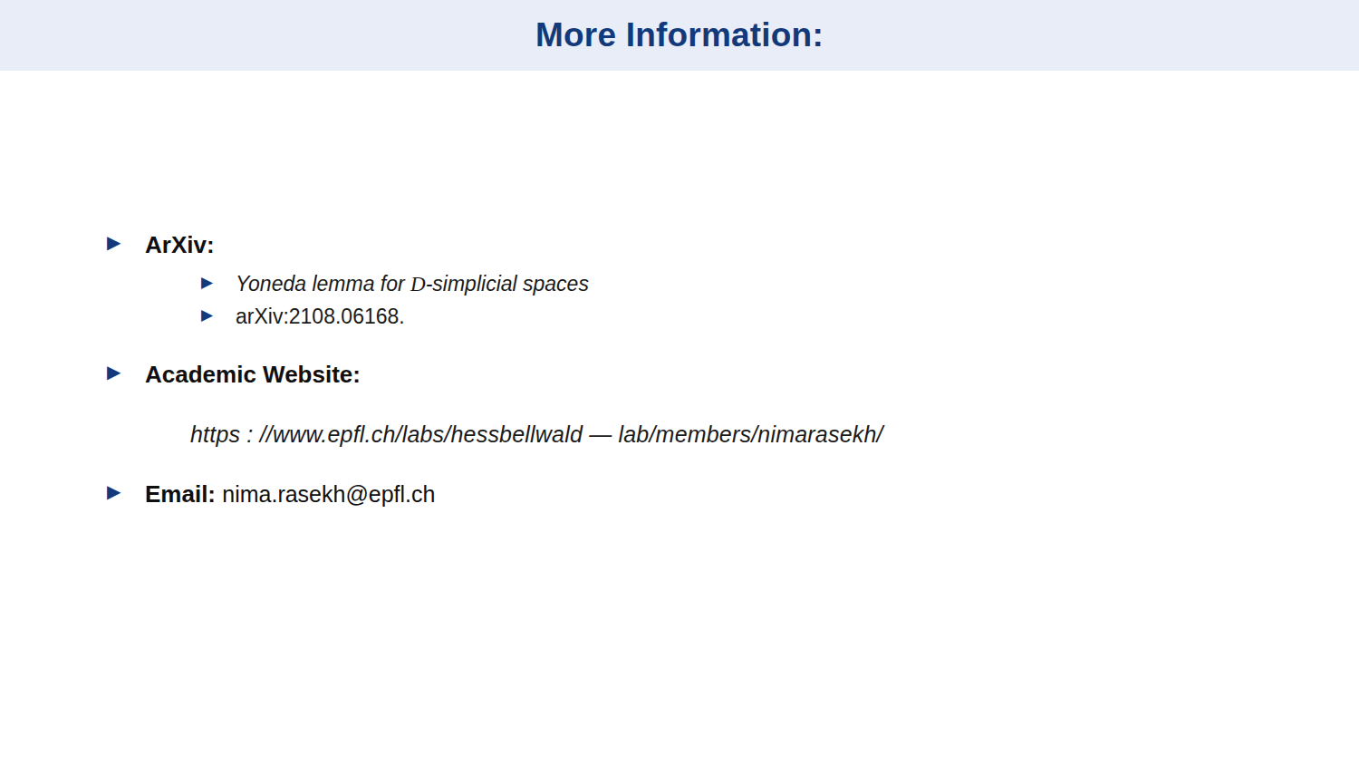More Information:
ArXiv:
Yoneda lemma for D-simplicial spaces
arXiv:2108.06168.
Academic Website:
https : //www.epfl.ch/labs/hessbellwald — lab/members/nimarasekh/
Email: nima.rasekh@epfl.ch